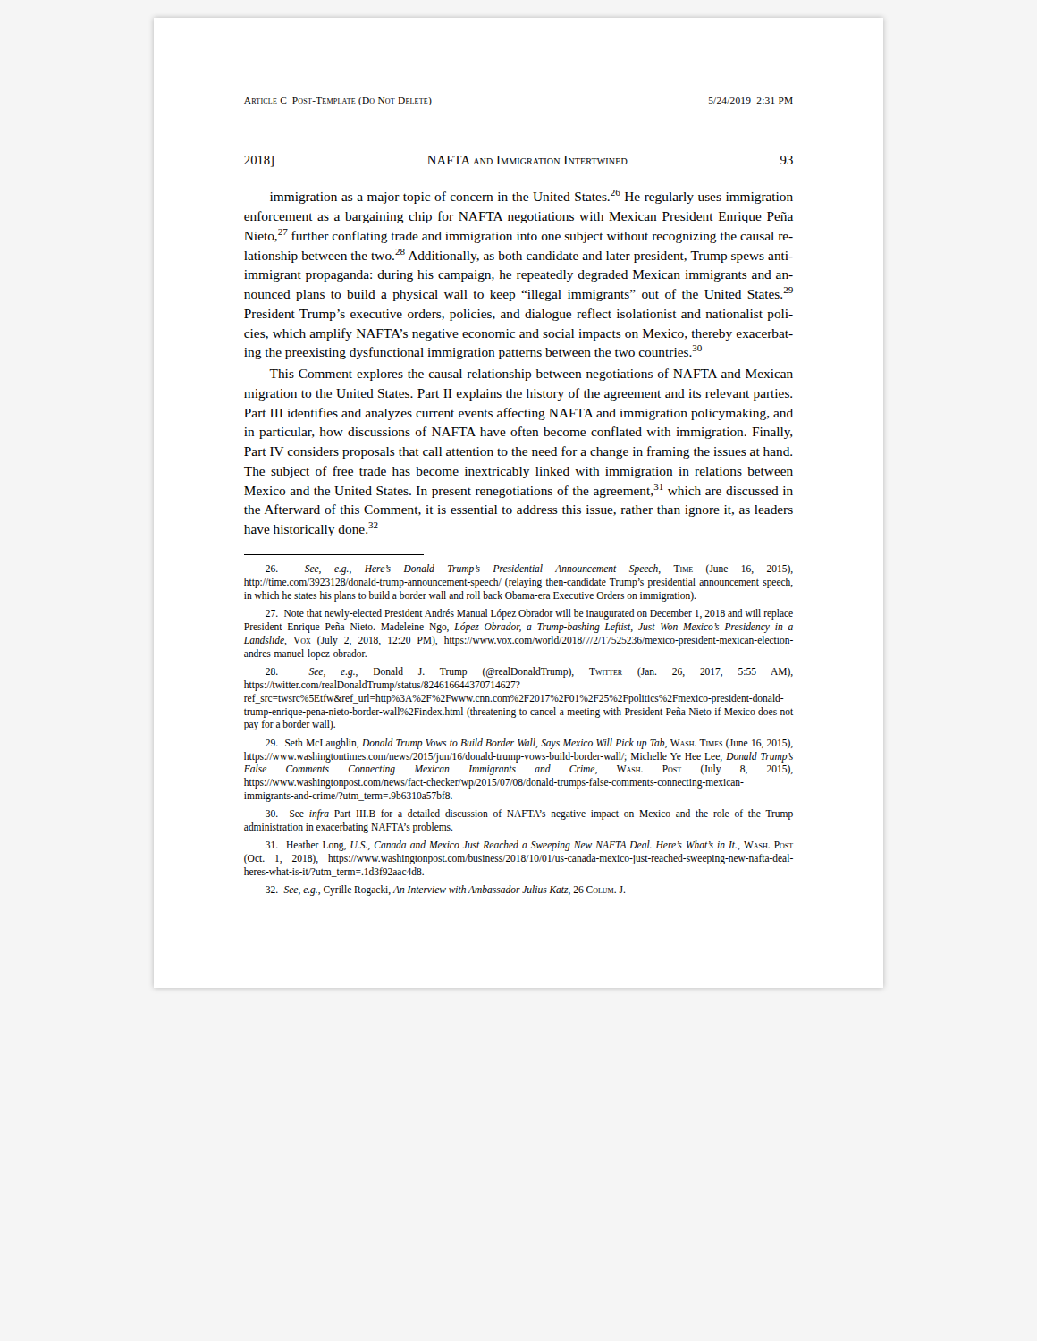Article C_Post-Template (Do Not Delete) 5/24/2019 2:31 PM
2018] NAFTA and Immigration Intertwined 93
immigration as a major topic of concern in the United States.26 He regularly uses immigration enforcement as a bargaining chip for NAFTA negotiations with Mexican President Enrique Peña Nieto,27 further conflating trade and immigration into one subject without recognizing the causal relationship between the two.28 Additionally, as both candidate and later president, Trump spews anti-immigrant propaganda: during his campaign, he repeatedly degraded Mexican immigrants and announced plans to build a physical wall to keep “illegal immigrants” out of the United States.29 President Trump’s executive orders, policies, and dialogue reflect isolationist and nationalist policies, which amplify NAFTA’s negative economic and social impacts on Mexico, thereby exacerbating the preexisting dysfunctional immigration patterns between the two countries.30
This Comment explores the causal relationship between negotiations of NAFTA and Mexican migration to the United States. Part II explains the history of the agreement and its relevant parties. Part III identifies and analyzes current events affecting NAFTA and immigration policymaking, and in particular, how discussions of NAFTA have often become conflated with immigration. Finally, Part IV considers proposals that call attention to the need for a change in framing the issues at hand. The subject of free trade has become inextricably linked with immigration in relations between Mexico and the United States. In present renegotiations of the agreement,31 which are discussed in the Afterward of this Comment, it is essential to address this issue, rather than ignore it, as leaders have historically done.32
26. See, e.g., Here’s Donald Trump’s Presidential Announcement Speech, Time (June 16, 2015), http://time.com/3923128/donald-trump-announcement-speech/ (relaying then-candidate Trump’s presidential announcement speech, in which he states his plans to build a border wall and roll back Obama-era Executive Orders on immigration).
27. Note that newly-elected President Andrés Manual López Obrador will be inaugurated on December 1, 2018 and will replace President Enrique Peña Nieto. Madeleine Ngo, López Obrador, a Trump-bashing Leftist, Just Won Mexico’s Presidency in a Landslide, Vox (July 2, 2018, 12:20 PM), https://www.vox.com/world/2018/7/2/17525236/mexico-president-mexican-election-andres-manuel-lopez-obrador.
28. See, e.g., Donald J. Trump (@realDonaldTrump), Twitter (Jan. 26, 2017, 5:55 AM), https://twitter.com/realDonaldTrump/status/824616644370714627?ref_src=twsrc%5Etfw&ref_url=http%3A%2F%2Fwww.cnn.com%2F2017%2F01%2F25%2Fpolitics%2Fmexico-president-donald-trump-enrique-pena-nieto-border-wall%2Findex.html (threatening to cancel a meeting with President Peña Nieto if Mexico does not pay for a border wall).
29. Seth McLaughlin, Donald Trump Vows to Build Border Wall, Says Mexico Will Pick up Tab, Wash. Times (June 16, 2015), https://www.washingtontimes.com/news/2015/jun/16/donald-trump-vows-build-border-wall/; Michelle Ye Hee Lee, Donald Trump’s False Comments Connecting Mexican Immigrants and Crime, Wash. Post (July 8, 2015), https://www.washingtonpost.com/news/fact-checker/wp/2015/07/08/donald-trumps-false-comments-connecting-mexican-immigrants-and-crime/?utm_term=.9b6310a57bf8.
30. See infra Part III.B for a detailed discussion of NAFTA’s negative impact on Mexico and the role of the Trump administration in exacerbating NAFTA’s problems.
31. Heather Long, U.S., Canada and Mexico Just Reached a Sweeping New NAFTA Deal. Here’s What’s in It., Wash. Post (Oct. 1, 2018), https://www.washingtonpost.com/business/2018/10/01/us-canada-mexico-just-reached-sweeping-new-nafta-deal-heres-what-is-it/?utm_term=.1d3f92aac4d8.
32. See, e.g., Cyrille Rogacki, An Interview with Ambassador Julius Katz, 26 Colum. J.